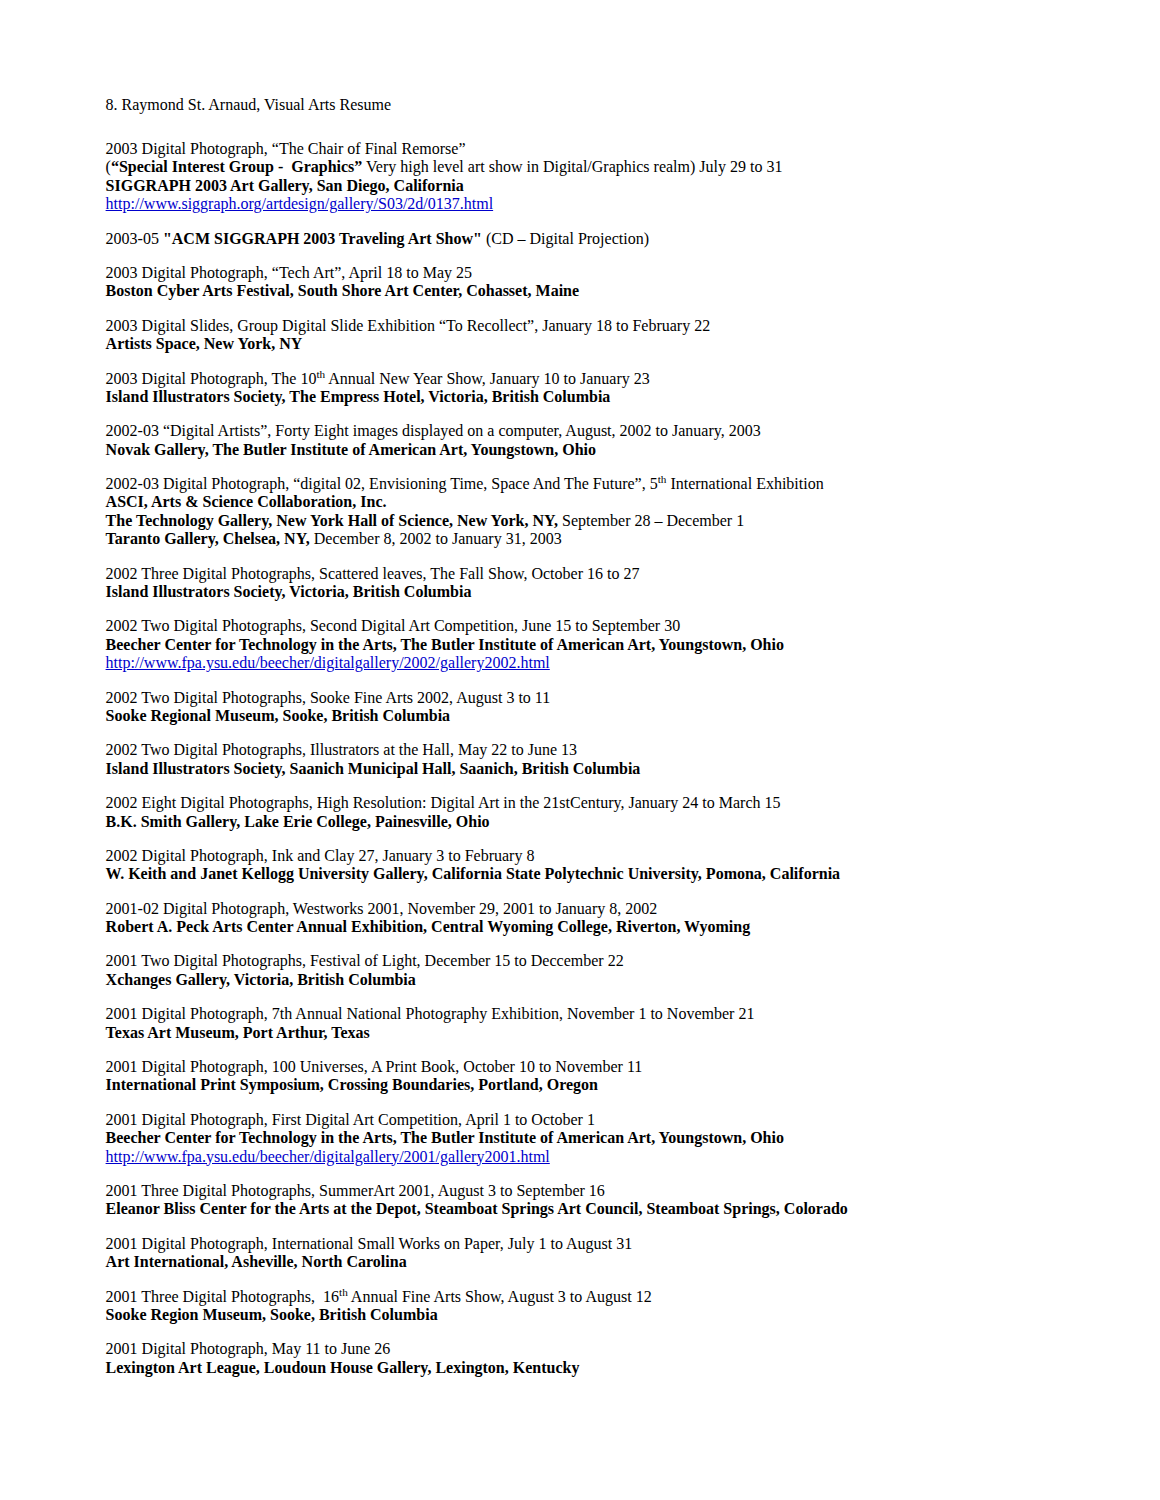8. Raymond St. Arnaud, Visual Arts Resume
2003 Digital Photograph, “The Chair of Final Remorse”
(“Special Interest Group - Graphics” Very high level art show in Digital/Graphics realm) July 29 to 31
SIGGRAPH 2003 Art Gallery, San Diego, California
http://www.siggraph.org/artdesign/gallery/S03/2d/0137.html
2003-05 "ACM SIGGRAPH 2003 Traveling Art Show" (CD – Digital Projection)
2003 Digital Photograph, “Tech Art”, April 18 to May 25
Boston Cyber Arts Festival, South Shore Art Center, Cohasset, Maine
2003 Digital Slides, Group Digital Slide Exhibition “To Recollect”, January 18 to February 22
Artists Space, New York, NY
2003 Digital Photograph, The 10th Annual New Year Show, January 10 to January 23
Island Illustrators Society, The Empress Hotel, Victoria, British Columbia
2002-03 “Digital Artists”, Forty Eight images displayed on a computer, August, 2002 to January, 2003
Novak Gallery, The Butler Institute of American Art, Youngstown, Ohio
2002-03 Digital Photograph, “digital 02, Envisioning Time, Space And The Future”, 5th International Exhibition
ASCI, Arts & Science Collaboration, Inc.
The Technology Gallery, New York Hall of Science, New York, NY, September 28 – December 1
Taranto Gallery, Chelsea, NY, December 8, 2002 to January 31, 2003
2002 Three Digital Photographs, Scattered leaves, The Fall Show, October 16 to 27
Island Illustrators Society, Victoria, British Columbia
2002 Two Digital Photographs, Second Digital Art Competition, June 15 to September 30
Beecher Center for Technology in the Arts, The Butler Institute of American Art, Youngstown, Ohio
http://www.fpa.ysu.edu/beecher/digitalgallery/2002/gallery2002.html
2002 Two Digital Photographs, Sooke Fine Arts 2002, August 3 to 11
Sooke Regional Museum, Sooke, British Columbia
2002 Two Digital Photographs, Illustrators at the Hall, May 22 to June 13
Island Illustrators Society, Saanich Municipal Hall, Saanich, British Columbia
2002 Eight Digital Photographs, High Resolution: Digital Art in the 21stCentury, January 24 to March 15
B.K. Smith Gallery, Lake Erie College, Painesville, Ohio
2002 Digital Photograph, Ink and Clay 27, January 3 to February 8
W. Keith and Janet Kellogg University Gallery, California State Polytechnic University, Pomona, California
2001-02 Digital Photograph, Westworks 2001, November 29, 2001 to January 8, 2002
Robert A. Peck Arts Center Annual Exhibition, Central Wyoming College, Riverton, Wyoming
2001 Two Digital Photographs, Festival of Light, December 15 to Deccember 22
Xchanges Gallery, Victoria, British Columbia
2001 Digital Photograph, 7th Annual National Photography Exhibition, November 1 to November 21
Texas Art Museum, Port Arthur, Texas
2001 Digital Photograph, 100 Universes, A Print Book, October 10 to November 11
International Print Symposium, Crossing Boundaries, Portland, Oregon
2001 Digital Photograph, First Digital Art Competition, April 1 to October 1
Beecher Center for Technology in the Arts, The Butler Institute of American Art, Youngstown, Ohio
http://www.fpa.ysu.edu/beecher/digitalgallery/2001/gallery2001.html
2001 Three Digital Photographs, SummerArt 2001, August 3 to September 16
Eleanor Bliss Center for the Arts at the Depot, Steamboat Springs Art Council, Steamboat Springs, Colorado
2001 Digital Photograph, International Small Works on Paper, July 1 to August 31
Art International, Asheville, North Carolina
2001 Three Digital Photographs, 16th Annual Fine Arts Show, August 3 to August 12
Sooke Region Museum, Sooke, British Columbia
2001 Digital Photograph, May 11 to June 26
Lexington Art League, Loudoun House Gallery, Lexington, Kentucky